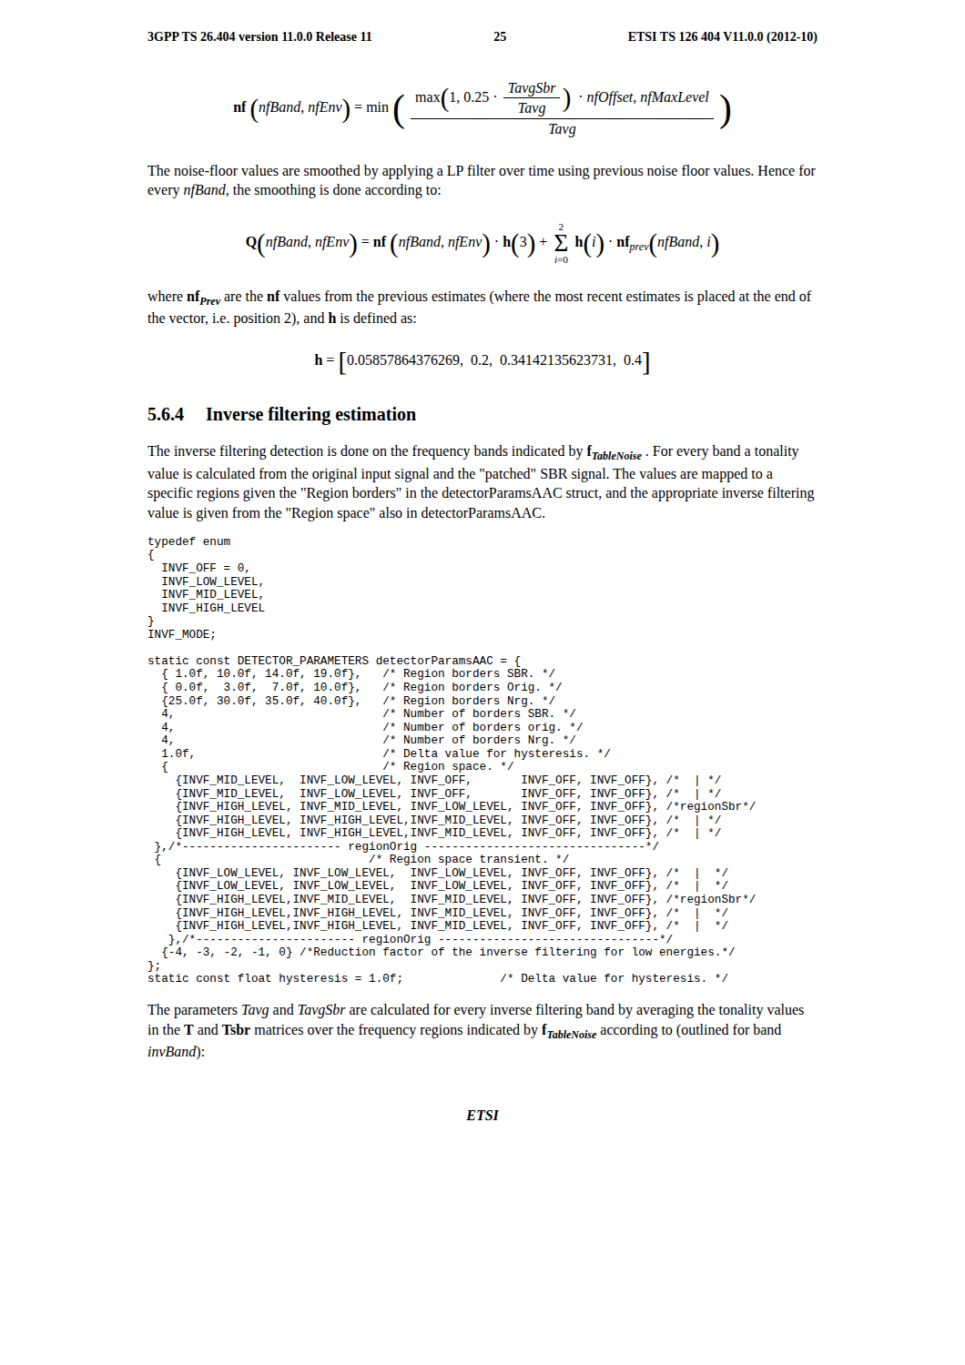3GPP TS 26.404 version 11.0.0 Release 11 25 ETSI TS 126 404 V11.0.0 (2012-10)
nf (nfBand, nfEnv) = min ( max(1, 0.25 · TavgSbr Tavg) · nfOffset, nfMaxLevel Tavg )
The noise-floor values are smoothed by applying a LP filter over time using previous noise floor values. Hence for every nfBand, the smoothing is done according to:
Q(nfBand, nfEnv) = nf (nfBand, nfEnv) · h(3) + 2 Σi=0 h(i) · nfprev(nfBand, i)
where nfPrev are the nf values from the previous estimates (where the most recent estimates is placed at the end of the vector, i.e. position 2), and h is defined as:
h = [0.05857864376269, 0.2, 0.34142135623731, 0.4]
5.6.4 Inverse filtering estimation
The inverse filtering detection is done on the frequency bands indicated by fTableNoise . For every band a tonality value is calculated from the original input signal and the "patched" SBR signal. The values are mapped to a specific regions given the "Region borders" in the detectorParamsAAC struct, and the appropriate inverse filtering value is given from the "Region space" also in detectorParamsAAC.
typedef enum
{
  INVF_OFF = 0,
  INVF_LOW_LEVEL,
  INVF_MID_LEVEL,
  INVF_HIGH_LEVEL
}
INVF_MODE;

static const DETECTOR_PARAMETERS detectorParamsAAC = {
  { 1.0f, 10.0f, 14.0f, 19.0f},   /* Region borders SBR. */
  { 0.0f,  3.0f,  7.0f, 10.0f},   /* Region borders Orig. */
  {25.0f, 30.0f, 35.0f, 40.0f},   /* Region borders Nrg. */
  4,                              /* Number of borders SBR. */
  4,                              /* Number of borders orig. */
  4,                              /* Number of borders Nrg. */
  1.0f,                           /* Delta value for hysteresis. */
  {                               /* Region space. */
    {INVF_MID_LEVEL,  INVF_LOW_LEVEL, INVF_OFF,       INVF_OFF, INVF_OFF}, /*  | */
    {INVF_MID_LEVEL,  INVF_LOW_LEVEL, INVF_OFF,       INVF_OFF, INVF_OFF}, /*  | */
    {INVF_HIGH_LEVEL, INVF_MID_LEVEL, INVF_LOW_LEVEL, INVF_OFF, INVF_OFF}, /*regionSbr*/
    {INVF_HIGH_LEVEL, INVF_HIGH_LEVEL,INVF_MID_LEVEL, INVF_OFF, INVF_OFF}, /*  | */
    {INVF_HIGH_LEVEL, INVF_HIGH_LEVEL,INVF_MID_LEVEL, INVF_OFF, INVF_OFF}, /*  | */
 },/*----------------------- regionOrig --------------------------------*/
 {                              /* Region space transient. */
    {INVF_LOW_LEVEL, INVF_LOW_LEVEL,  INVF_LOW_LEVEL, INVF_OFF, INVF_OFF}, /*  |  */
    {INVF_LOW_LEVEL, INVF_LOW_LEVEL,  INVF_LOW_LEVEL, INVF_OFF, INVF_OFF}, /*  |  */
    {INVF_HIGH_LEVEL,INVF_MID_LEVEL,  INVF_MID_LEVEL, INVF_OFF, INVF_OFF}, /*regionSbr*/
    {INVF_HIGH_LEVEL,INVF_HIGH_LEVEL, INVF_MID_LEVEL, INVF_OFF, INVF_OFF}, /*  |  */
    {INVF_HIGH_LEVEL,INVF_HIGH_LEVEL, INVF_MID_LEVEL, INVF_OFF, INVF_OFF}, /*  |  */
   },/*----------------------- regionOrig --------------------------------*/
  {-4, -3, -2, -1, 0} /*Reduction factor of the inverse filtering for low energies.*/
};
static const float hysteresis = 1.0f;              /* Delta value for hysteresis. */
The parameters Tavg and TavgSbr are calculated for every inverse filtering band by averaging the tonality values in the T and Tsbr matrices over the frequency regions indicated by fTableNoise according to (outlined for band invBand):
ETSI